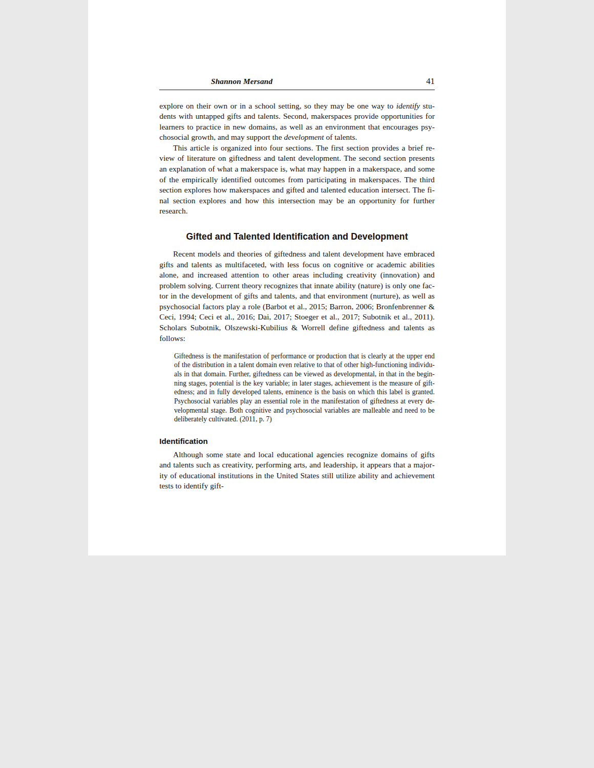Shannon Mersand 41
explore on their own or in a school setting, so they may be one way to identify students with untapped gifts and talents. Second, makerspaces provide opportunities for learners to practice in new domains, as well as an environment that encourages psychosocial growth, and may support the development of talents.
This article is organized into four sections. The first section provides a brief review of literature on giftedness and talent development. The second section presents an explanation of what a makerspace is, what may happen in a makerspace, and some of the empirically identified outcomes from participating in makerspaces. The third section explores how makerspaces and gifted and talented education intersect. The final section explores and how this intersection may be an opportunity for further research.
Gifted and Talented Identification and Development
Recent models and theories of giftedness and talent development have embraced gifts and talents as multifaceted, with less focus on cognitive or academic abilities alone, and increased attention to other areas including creativity (innovation) and problem solving. Current theory recognizes that innate ability (nature) is only one factor in the development of gifts and talents, and that environment (nurture), as well as psychosocial factors play a role (Barbot et al., 2015; Barron, 2006; Bronfenbrenner & Ceci, 1994; Ceci et al., 2016; Dai, 2017; Stoeger et al., 2017; Subotnik et al., 2011). Scholars Subotnik, Olszewski-Kubilius & Worrell define giftedness and talents as follows:
Giftedness is the manifestation of performance or production that is clearly at the upper end of the distribution in a talent domain even relative to that of other high-functioning individuals in that domain. Further, giftedness can be viewed as developmental, in that in the beginning stages, potential is the key variable; in later stages, achievement is the measure of giftedness; and in fully developed talents, eminence is the basis on which this label is granted. Psychosocial variables play an essential role in the manifestation of giftedness at every developmental stage. Both cognitive and psychosocial variables are malleable and need to be deliberately cultivated. (2011, p. 7)
Identification
Although some state and local educational agencies recognize domains of gifts and talents such as creativity, performing arts, and leadership, it appears that a majority of educational institutions in the United States still utilize ability and achievement tests to identify gift-